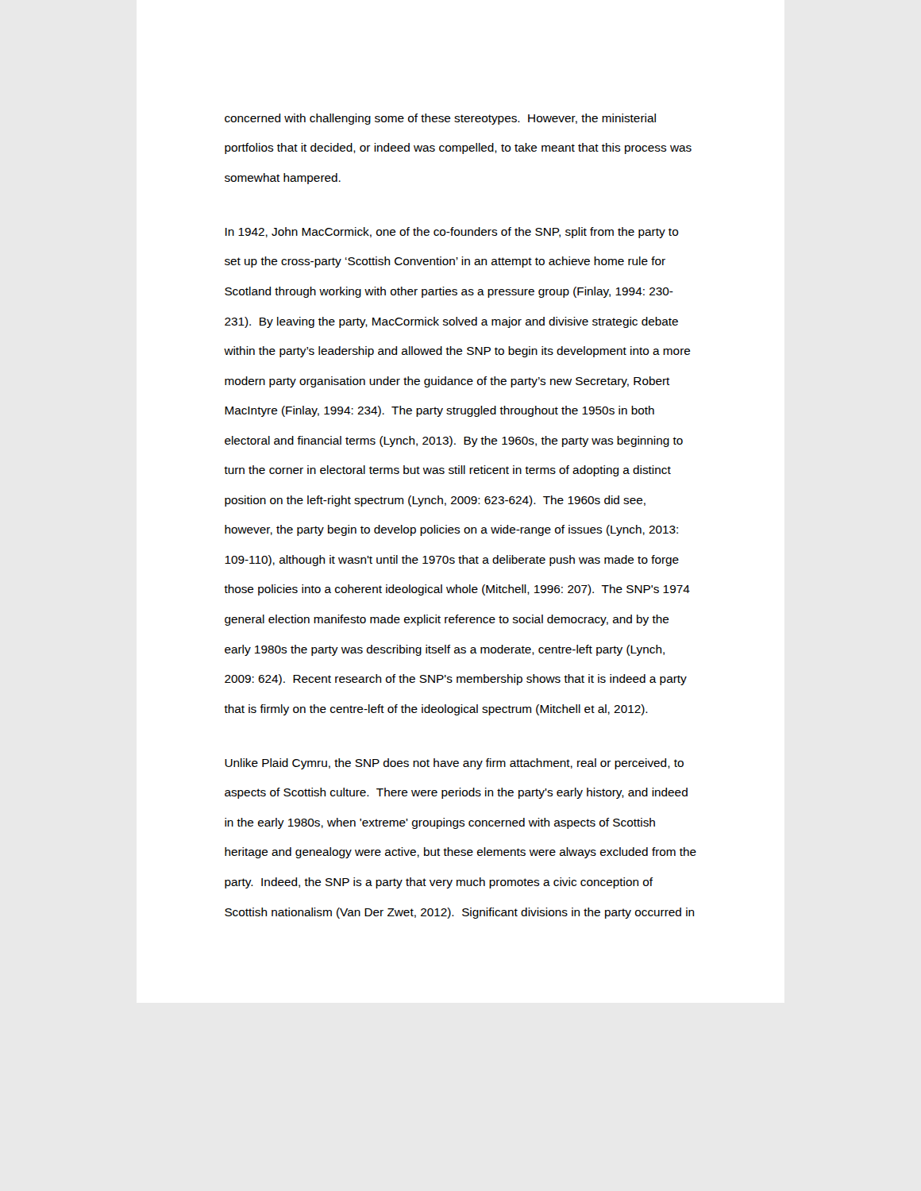concerned with challenging some of these stereotypes. However, the ministerial portfolios that it decided, or indeed was compelled, to take meant that this process was somewhat hampered.
In 1942, John MacCormick, one of the co-founders of the SNP, split from the party to set up the cross-party ‘Scottish Convention’ in an attempt to achieve home rule for Scotland through working with other parties as a pressure group (Finlay, 1994: 230-231). By leaving the party, MacCormick solved a major and divisive strategic debate within the party’s leadership and allowed the SNP to begin its development into a more modern party organisation under the guidance of the party’s new Secretary, Robert MacIntyre (Finlay, 1994: 234). The party struggled throughout the 1950s in both electoral and financial terms (Lynch, 2013). By the 1960s, the party was beginning to turn the corner in electoral terms but was still reticent in terms of adopting a distinct position on the left-right spectrum (Lynch, 2009: 623-624). The 1960s did see, however, the party begin to develop policies on a wide-range of issues (Lynch, 2013: 109-110), although it wasn't until the 1970s that a deliberate push was made to forge those policies into a coherent ideological whole (Mitchell, 1996: 207). The SNP's 1974 general election manifesto made explicit reference to social democracy, and by the early 1980s the party was describing itself as a moderate, centre-left party (Lynch, 2009: 624). Recent research of the SNP's membership shows that it is indeed a party that is firmly on the centre-left of the ideological spectrum (Mitchell et al, 2012).
Unlike Plaid Cymru, the SNP does not have any firm attachment, real or perceived, to aspects of Scottish culture. There were periods in the party's early history, and indeed in the early 1980s, when 'extreme' groupings concerned with aspects of Scottish heritage and genealogy were active, but these elements were always excluded from the party. Indeed, the SNP is a party that very much promotes a civic conception of Scottish nationalism (Van Der Zwet, 2012). Significant divisions in the party occurred in